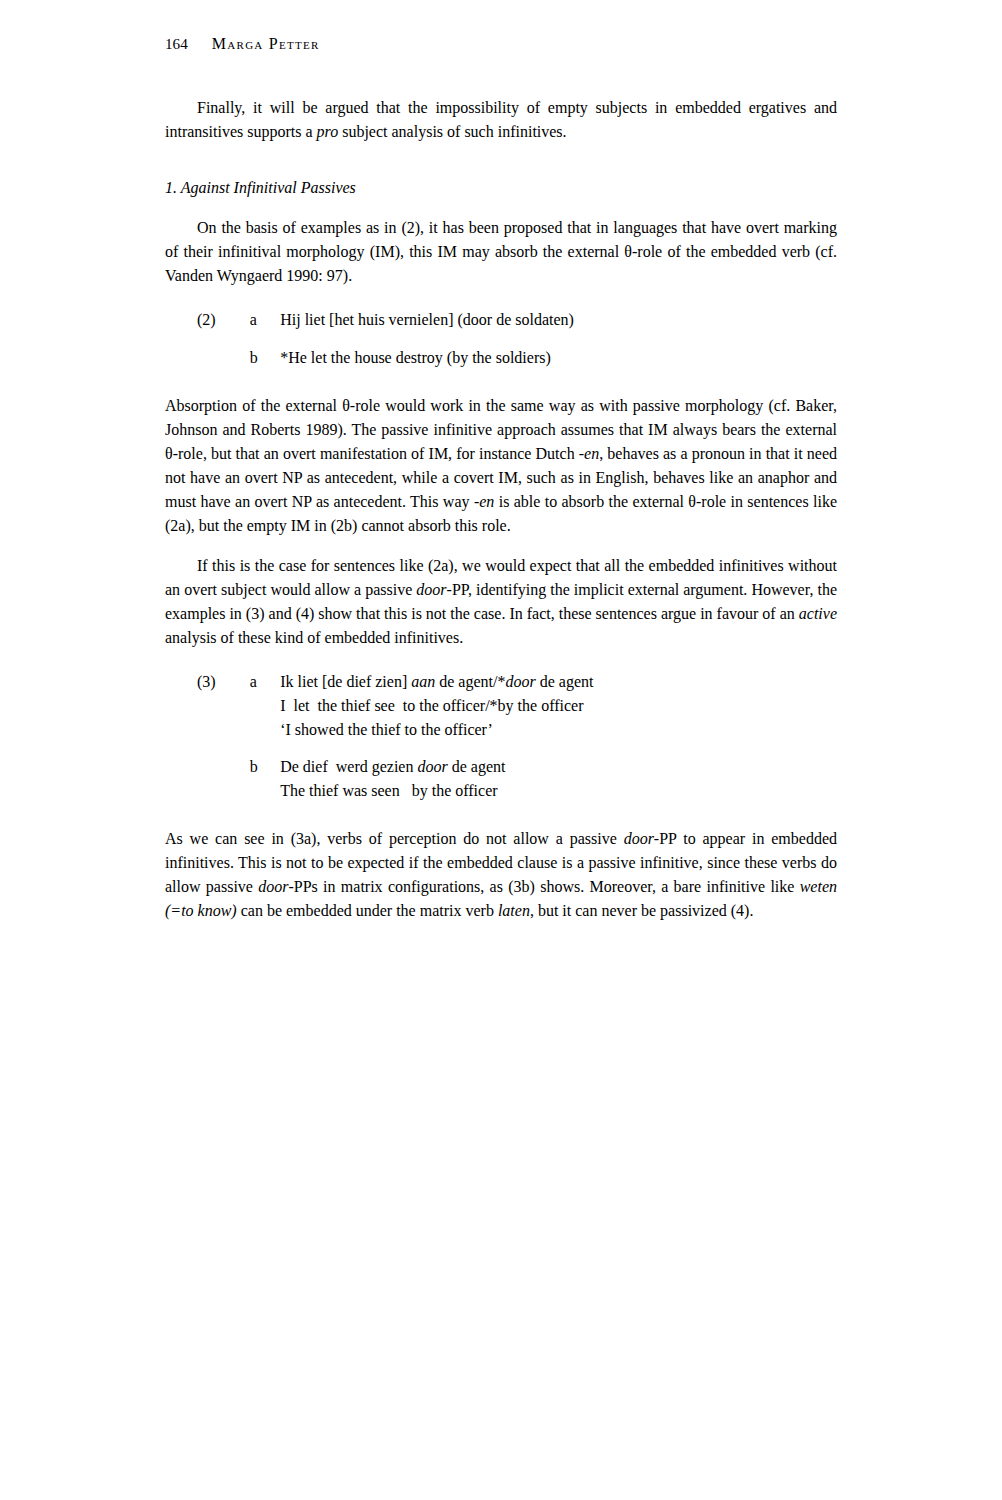164
Marga Petter
Finally, it will be argued that the impossibility of empty subjects in embedded ergatives and intransitives supports a pro subject analysis of such infinitives.
1. Against Infinitival Passives
On the basis of examples as in (2), it has been proposed that in languages that have overt marking of their infinitival morphology (IM), this IM may absorb the external θ-role of the embedded verb (cf. Vanden Wyngaerd 1990: 97).
(2) aHij liet [het huis vernielen] (door de soldaten)
b*He let the house destroy (by the soldiers)
Absorption of the external θ-role would work in the same way as with passive morphology (cf. Baker, Johnson and Roberts 1989). The passive infinitive approach assumes that IM always bears the external θ-role, but that an overt manifestation of IM, for instance Dutch -en, behaves as a pronoun in that it need not have an overt NP as antecedent, while a covert IM, such as in English, behaves like an anaphor and must have an overt NP as antecedent. This way -en is able to absorb the external θ-role in sentences like (2a), but the empty IM in (2b) cannot absorb this role.
If this is the case for sentences like (2a), we would expect that all the embedded infinitives without an overt subject would allow a passive door-PP, identifying the implicit external argument. However, the examples in (3) and (4) show that this is not the case. In fact, these sentences argue in favour of an active analysis of these kind of embedded infinitives.
(3) a Ik liet [de dief zien] aan de agent/*door de agent I let the thief see to the officer/*by the officer ‘I showed the thief to the officer’
b De dief werd gezien door de agent The thief was seen by the officer
As we can see in (3a), verbs of perception do not allow a passive door-PP to appear in embedded infinitives. This is not to be expected if the embedded clause is a passive infinitive, since these verbs do allow passive door-PPs in matrix configurations, as (3b) shows. Moreover, a bare infinitive like weten (=to know) can be embedded under the matrix verb laten, but it can never be passivized (4).